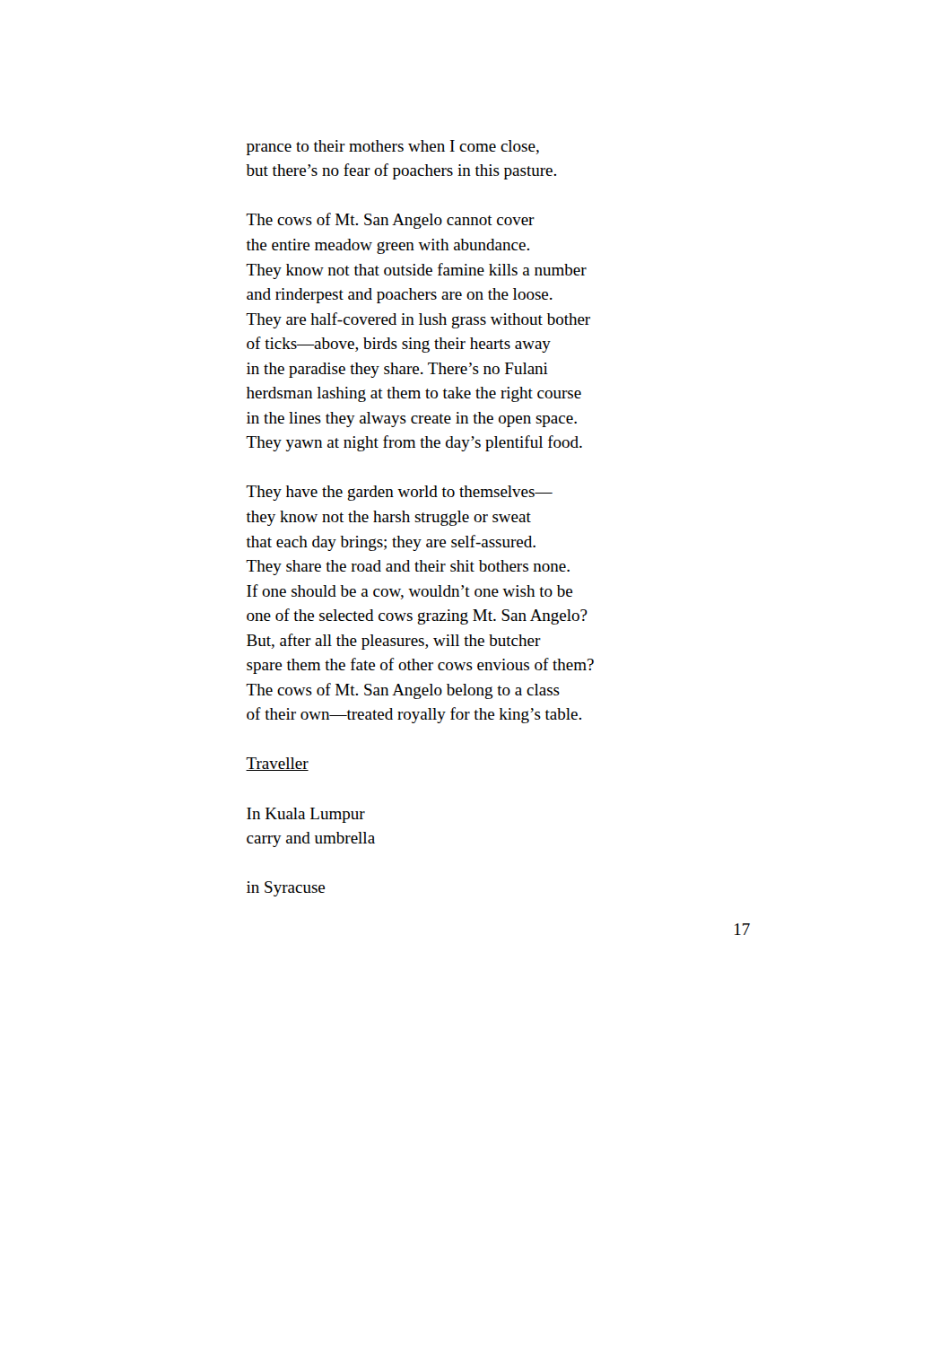prance to their mothers when I come close,
but there’s no fear of poachers in this pasture.
The cows of Mt. San Angelo cannot cover
the entire meadow green with abundance.
They know not that outside famine kills a number
and rinderpest and poachers are on the loose.
They are half-covered in lush grass without bother
of ticks—above, birds sing their hearts away
in the paradise they share. There’s no Fulani
herdsman lashing at them to take the right course
in the lines they always create in the open space.
They yawn at night from the day’s plentiful food.
They have the garden world to themselves—
they know not the harsh struggle or sweat
that each day brings; they are self-assured.
They share the road and their shit bothers none.
If one should be a cow, wouldn’t one wish to be
one of the selected cows grazing Mt. San Angelo?
But, after all the pleasures, will the butcher
spare them the fate of other cows envious of them?
The cows of Mt. San Angelo belong to a class
of their own—treated royally for the king’s table.
Traveller
In Kuala Lumpur
carry and umbrella
in Syracuse
17